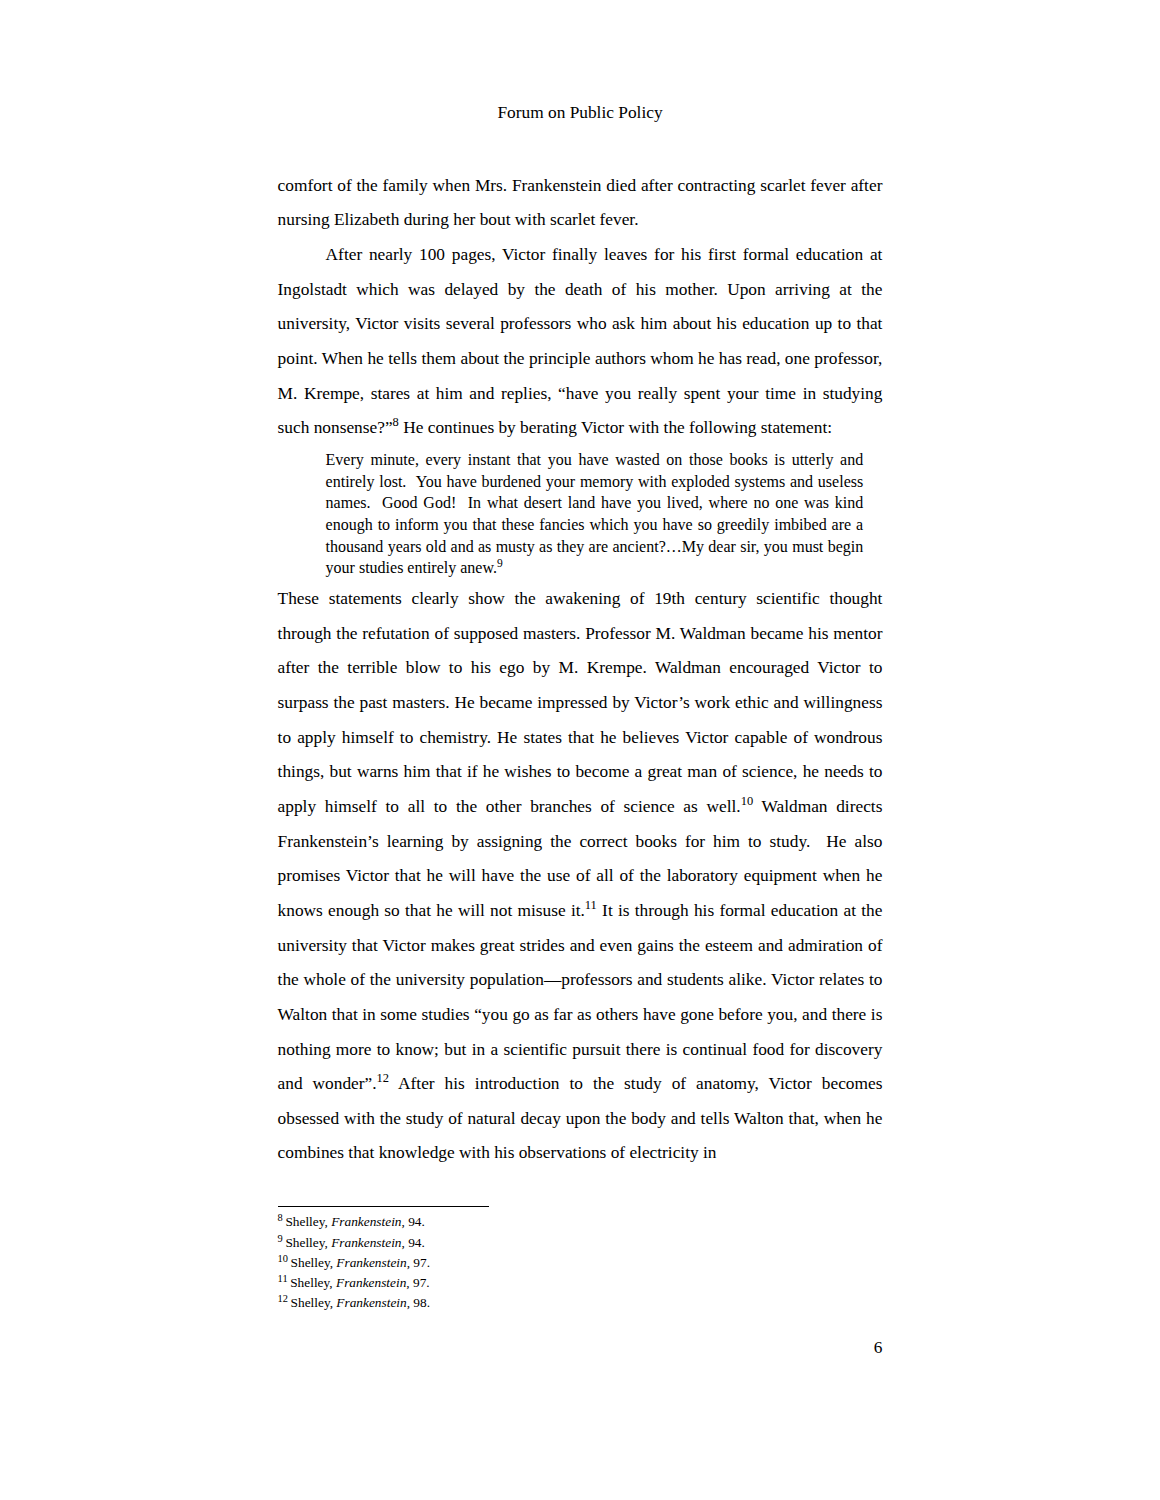Forum on Public Policy
comfort of the family when Mrs. Frankenstein died after contracting scarlet fever after nursing Elizabeth during her bout with scarlet fever.
After nearly 100 pages, Victor finally leaves for his first formal education at Ingolstadt which was delayed by the death of his mother. Upon arriving at the university, Victor visits several professors who ask him about his education up to that point. When he tells them about the principle authors whom he has read, one professor, M. Krempe, stares at him and replies, “have you really spent your time in studying such nonsense?”8 He continues by berating Victor with the following statement:
Every minute, every instant that you have wasted on those books is utterly and entirely lost. You have burdened your memory with exploded systems and useless names. Good God! In what desert land have you lived, where no one was kind enough to inform you that these fancies which you have so greedily imbibed are a thousand years old and as musty as they are ancient?…My dear sir, you must begin your studies entirely anew.9
These statements clearly show the awakening of 19th century scientific thought through the refutation of supposed masters. Professor M. Waldman became his mentor after the terrible blow to his ego by M. Krempe. Waldman encouraged Victor to surpass the past masters. He became impressed by Victor’s work ethic and willingness to apply himself to chemistry. He states that he believes Victor capable of wondrous things, but warns him that if he wishes to become a great man of science, he needs to apply himself to all to the other branches of science as well.10 Waldman directs Frankenstein’s learning by assigning the correct books for him to study. He also promises Victor that he will have the use of all of the laboratory equipment when he knows enough so that he will not misuse it.11 It is through his formal education at the university that Victor makes great strides and even gains the esteem and admiration of the whole of the university population—professors and students alike. Victor relates to Walton that in some studies “you go as far as others have gone before you, and there is nothing more to know; but in a scientific pursuit there is continual food for discovery and wonder”.12 After his introduction to the study of anatomy, Victor becomes obsessed with the study of natural decay upon the body and tells Walton that, when he combines that knowledge with his observations of electricity in
8 Shelley, Frankenstein, 94.
9 Shelley, Frankenstein, 94.
10 Shelley, Frankenstein, 97.
11 Shelley, Frankenstein, 97.
12 Shelley, Frankenstein, 98.
6